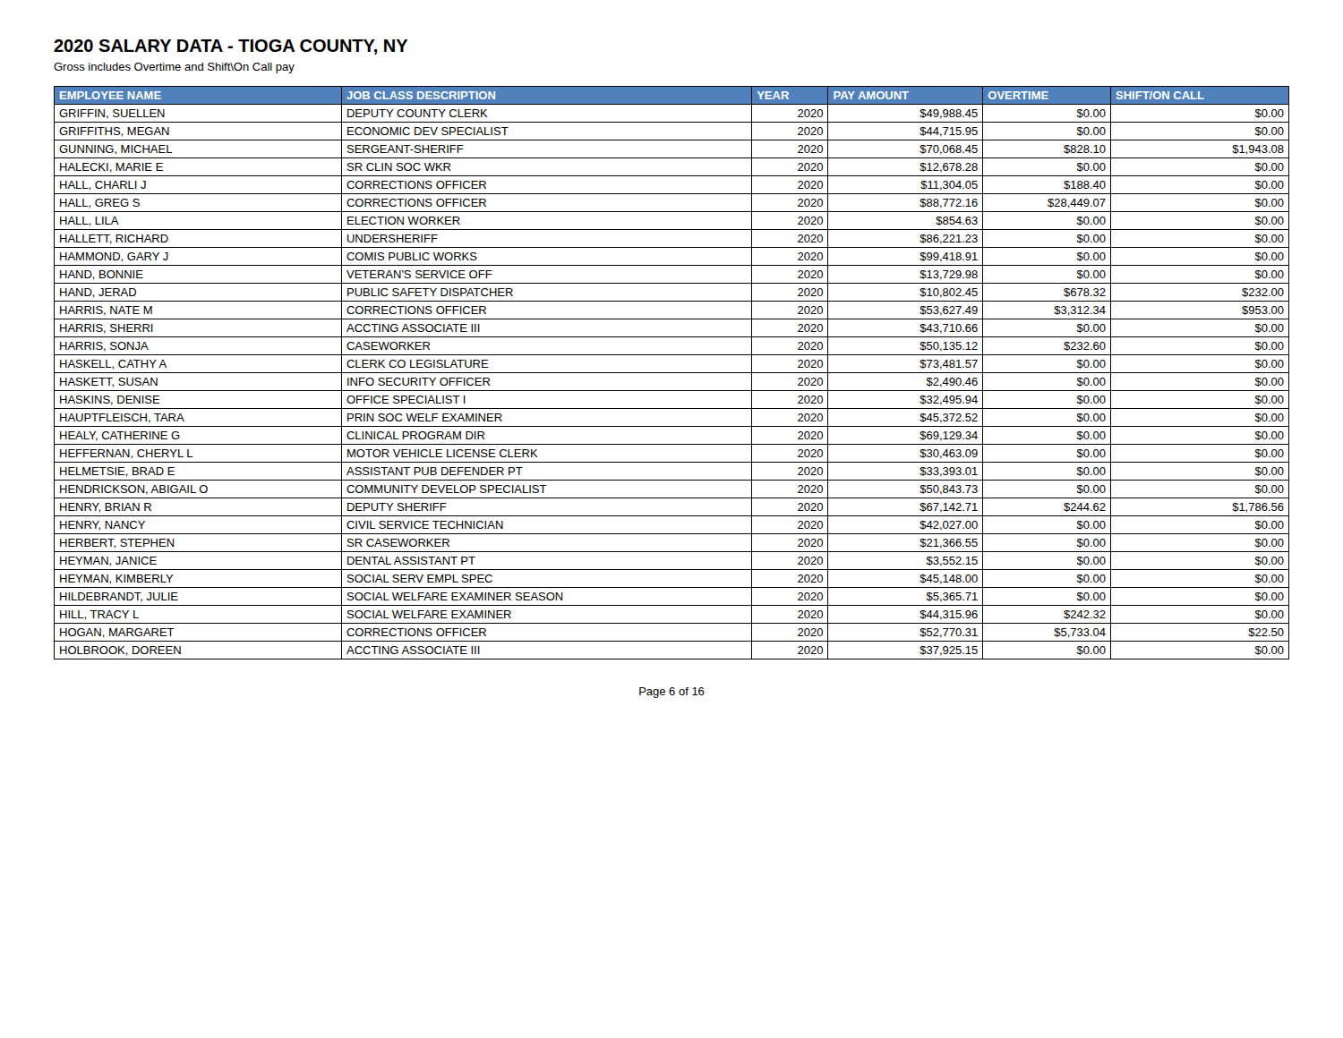2020 SALARY DATA - TIOGA COUNTY, NY
Gross includes Overtime and Shift\On Call pay
| EMPLOYEE NAME | JOB CLASS DESCRIPTION | YEAR | PAY AMOUNT | OVERTIME | SHIFT/ON CALL |
| --- | --- | --- | --- | --- | --- |
| GRIFFIN, SUELLEN | DEPUTY COUNTY CLERK | 2020 | $49,988.45 | $0.00 | $0.00 |
| GRIFFITHS, MEGAN | ECONOMIC DEV SPECIALIST | 2020 | $44,715.95 | $0.00 | $0.00 |
| GUNNING, MICHAEL | SERGEANT-SHERIFF | 2020 | $70,068.45 | $828.10 | $1,943.08 |
| HALECKI, MARIE E | SR CLIN SOC WKR | 2020 | $12,678.28 | $0.00 | $0.00 |
| HALL, CHARLI J | CORRECTIONS OFFICER | 2020 | $11,304.05 | $188.40 | $0.00 |
| HALL, GREG S | CORRECTIONS OFFICER | 2020 | $88,772.16 | $28,449.07 | $0.00 |
| HALL, LILA | ELECTION WORKER | 2020 | $854.63 | $0.00 | $0.00 |
| HALLETT, RICHARD | UNDERSHERIFF | 2020 | $86,221.23 | $0.00 | $0.00 |
| HAMMOND, GARY J | COMIS PUBLIC WORKS | 2020 | $99,418.91 | $0.00 | $0.00 |
| HAND, BONNIE | VETERAN'S SERVICE OFF | 2020 | $13,729.98 | $0.00 | $0.00 |
| HAND, JERAD | PUBLIC SAFETY DISPATCHER | 2020 | $10,802.45 | $678.32 | $232.00 |
| HARRIS, NATE M | CORRECTIONS OFFICER | 2020 | $53,627.49 | $3,312.34 | $953.00 |
| HARRIS, SHERRI | ACCTING ASSOCIATE III | 2020 | $43,710.66 | $0.00 | $0.00 |
| HARRIS, SONJA | CASEWORKER | 2020 | $50,135.12 | $232.60 | $0.00 |
| HASKELL, CATHY A | CLERK CO LEGISLATURE | 2020 | $73,481.57 | $0.00 | $0.00 |
| HASKETT, SUSAN | INFO SECURITY OFFICER | 2020 | $2,490.46 | $0.00 | $0.00 |
| HASKINS, DENISE | OFFICE SPECIALIST I | 2020 | $32,495.94 | $0.00 | $0.00 |
| HAUPTFLEISCH, TARA | PRIN SOC WELF EXAMINER | 2020 | $45,372.52 | $0.00 | $0.00 |
| HEALY, CATHERINE G | CLINICAL PROGRAM DIR | 2020 | $69,129.34 | $0.00 | $0.00 |
| HEFFERNAN, CHERYL L | MOTOR VEHICLE LICENSE CLERK | 2020 | $30,463.09 | $0.00 | $0.00 |
| HELMETSIE, BRAD E | ASSISTANT PUB DEFENDER PT | 2020 | $33,393.01 | $0.00 | $0.00 |
| HENDRICKSON, ABIGAIL O | COMMUNITY DEVELOP SPECIALIST | 2020 | $50,843.73 | $0.00 | $0.00 |
| HENRY, BRIAN R | DEPUTY SHERIFF | 2020 | $67,142.71 | $244.62 | $1,786.56 |
| HENRY, NANCY | CIVIL SERVICE TECHNICIAN | 2020 | $42,027.00 | $0.00 | $0.00 |
| HERBERT, STEPHEN | SR CASEWORKER | 2020 | $21,366.55 | $0.00 | $0.00 |
| HEYMAN, JANICE | DENTAL ASSISTANT PT | 2020 | $3,552.15 | $0.00 | $0.00 |
| HEYMAN, KIMBERLY | SOCIAL SERV EMPL SPEC | 2020 | $45,148.00 | $0.00 | $0.00 |
| HILDEBRANDT, JULIE | SOCIAL WELFARE EXAMINER SEASON | 2020 | $5,365.71 | $0.00 | $0.00 |
| HILL, TRACY L | SOCIAL WELFARE EXAMINER | 2020 | $44,315.96 | $242.32 | $0.00 |
| HOGAN, MARGARET | CORRECTIONS OFFICER | 2020 | $52,770.31 | $5,733.04 | $22.50 |
| HOLBROOK, DOREEN | ACCTING ASSOCIATE III | 2020 | $37,925.15 | $0.00 | $0.00 |
Page 6 of 16